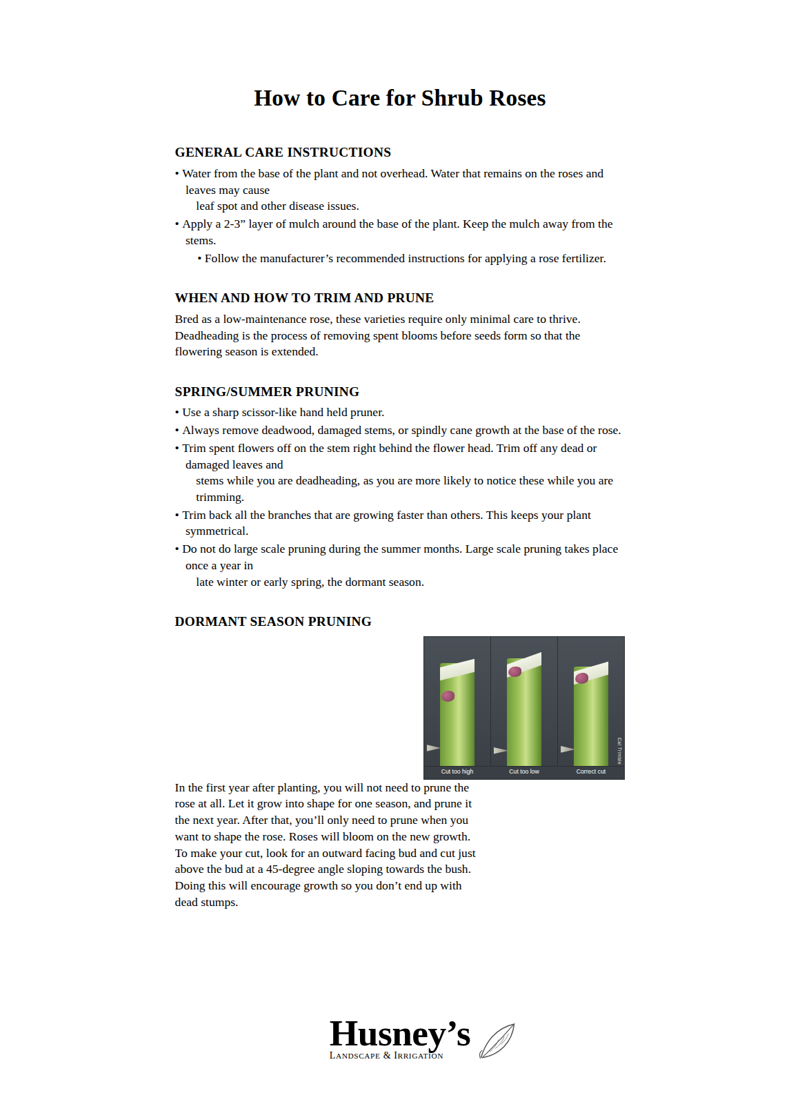How to Care for Shrub Roses
GENERAL CARE INSTRUCTIONS
Water from the base of the plant and not overhead. Water that remains on the roses and leaves may causeleaf spot and other disease issues.
Apply a 2-3” layer of mulch around the base of the plant. Keep the mulch away from the stems.
Follow the manufacturer’s recommended instructions for applying a rose fertilizer.
WHEN AND HOW TO TRIM AND PRUNE
Bred as a low-maintenance rose, these varieties require only minimal care to thrive. Deadheading is the process of removing spent blooms before seeds form so that the flowering season is extended.
SPRING/SUMMER PRUNING
Use a sharp scissor-like hand held pruner.
Always remove deadwood, damaged stems, or spindly cane growth at the base of the rose.
Trim spent flowers off on the stem right behind the flower head. Trim off any dead or damaged leaves andstems while you are deadheading, as you are more likely to notice these while you are trimming.
Trim back all the branches that are growing faster than others. This keeps your plant symmetrical.
Do not do large scale pruning during the summer months. Large scale pruning takes place once a year inlate winter or early spring, the dormant season.
DORMANT SEASON PRUNING
Cal Trimble
Cut too high Cut too low Correct cut
In the first year after planting, you will not need to prune the rose at all. Let it grow into shape for one season, and prune it the next year. After that, you’ll only need to prune when you want to shape the rose. Roses will bloom on the new growth. To make your cut, look for an outward facing bud and cut just above the bud at a 45-degree angle sloping towards the bush. Doing this will encourage growth so you don’t end up with dead stumps.
Husney’s
LANDSCAPE & IRRIGATION